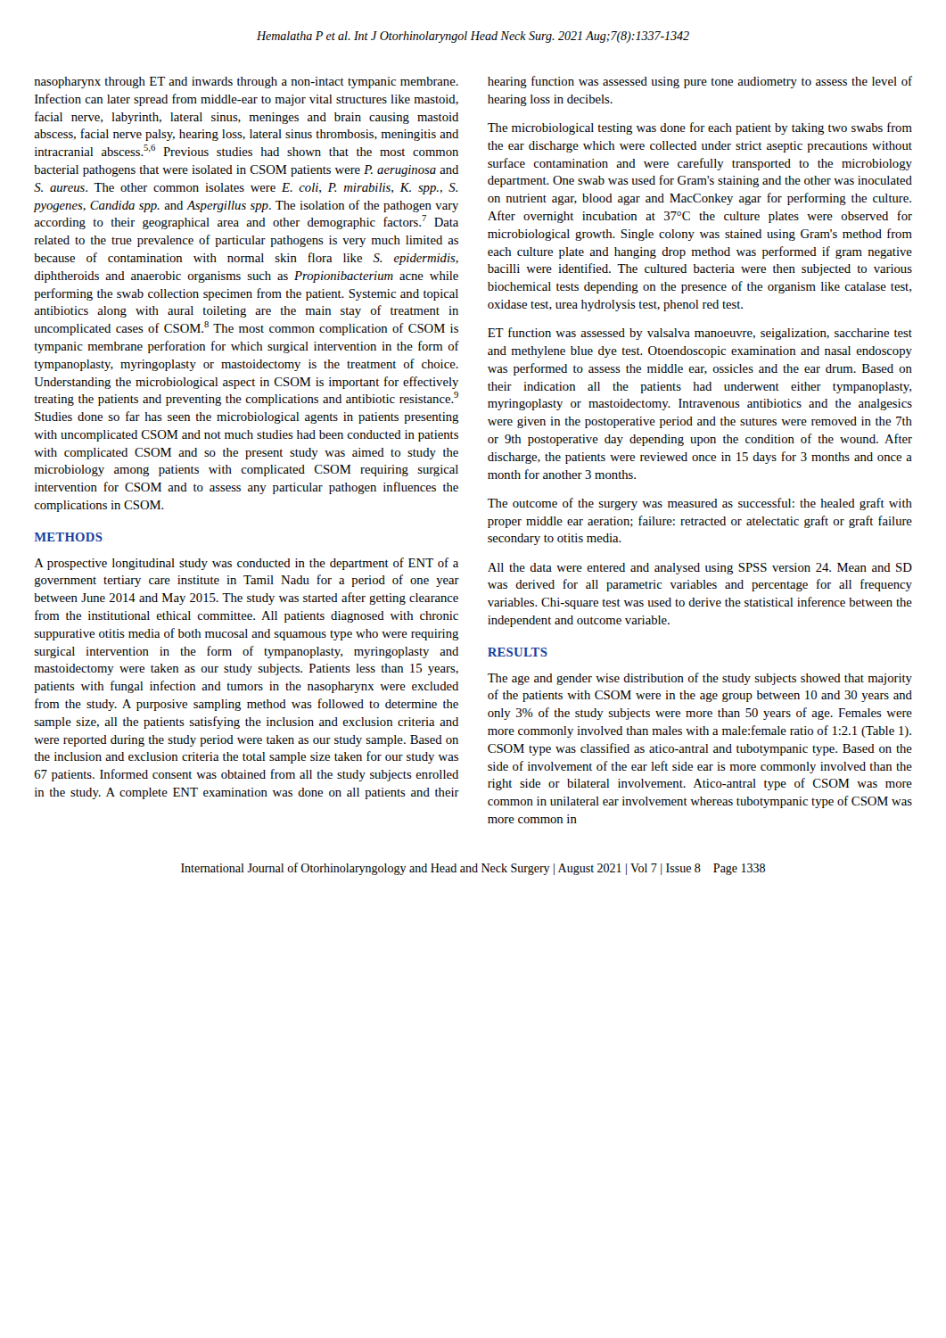Hemalatha P et al. Int J Otorhinolaryngol Head Neck Surg. 2021 Aug;7(8):1337-1342
nasopharynx through ET and inwards through a non-intact tympanic membrane. Infection can later spread from middle-ear to major vital structures like mastoid, facial nerve, labyrinth, lateral sinus, meninges and brain causing mastoid abscess, facial nerve palsy, hearing loss, lateral sinus thrombosis, meningitis and intracranial abscess.5,6 Previous studies had shown that the most common bacterial pathogens that were isolated in CSOM patients were P. aeruginosa and S. aureus. The other common isolates were E. coli, P. mirabilis, K. spp., S. pyogenes, Candida spp. and Aspergillus spp. The isolation of the pathogen vary according to their geographical area and other demographic factors.7 Data related to the true prevalence of particular pathogens is very much limited as because of contamination with normal skin flora like S. epidermidis, diphtheroids and anaerobic organisms such as Propionibacterium acne while performing the swab collection specimen from the patient. Systemic and topical antibiotics along with aural toileting are the main stay of treatment in uncomplicated cases of CSOM.8 The most common complication of CSOM is tympanic membrane perforation for which surgical intervention in the form of tympanoplasty, myringoplasty or mastoidectomy is the treatment of choice. Understanding the microbiological aspect in CSOM is important for effectively treating the patients and preventing the complications and antibiotic resistance.9 Studies done so far has seen the microbiological agents in patients presenting with uncomplicated CSOM and not much studies had been conducted in patients with complicated CSOM and so the present study was aimed to study the microbiology among patients with complicated CSOM requiring surgical intervention for CSOM and to assess any particular pathogen influences the complications in CSOM.
METHODS
A prospective longitudinal study was conducted in the department of ENT of a government tertiary care institute in Tamil Nadu for a period of one year between June 2014 and May 2015. The study was started after getting clearance from the institutional ethical committee. All patients diagnosed with chronic suppurative otitis media of both mucosal and squamous type who were requiring surgical intervention in the form of tympanoplasty, myringoplasty and mastoidectomy were taken as our study subjects. Patients less than 15 years, patients with fungal infection and tumors in the nasopharynx were excluded from the study. A purposive sampling method was followed to determine the sample size, all the patients satisfying the inclusion and exclusion criteria and were reported during the study period were taken as our study sample. Based on the inclusion and exclusion criteria the total sample size taken for our study was 67 patients. Informed consent was obtained from all the study subjects enrolled in the study. A complete ENT examination was done on all patients and their hearing function was assessed using pure tone audiometry to assess the level of hearing loss in decibels.
The microbiological testing was done for each patient by taking two swabs from the ear discharge which were collected under strict aseptic precautions without surface contamination and were carefully transported to the microbiology department. One swab was used for Gram's staining and the other was inoculated on nutrient agar, blood agar and MacConkey agar for performing the culture. After overnight incubation at 37°C the culture plates were observed for microbiological growth. Single colony was stained using Gram's method from each culture plate and hanging drop method was performed if gram negative bacilli were identified. The cultured bacteria were then subjected to various biochemical tests depending on the presence of the organism like catalase test, oxidase test, urea hydrolysis test, phenol red test.
ET function was assessed by valsalva manoeuvre, seigalization, saccharine test and methylene blue dye test. Otoendoscopic examination and nasal endoscopy was performed to assess the middle ear, ossicles and the ear drum. Based on their indication all the patients had underwent either tympanoplasty, myringoplasty or mastoidectomy. Intravenous antibiotics and the analgesics were given in the postoperative period and the sutures were removed in the 7th or 9th postoperative day depending upon the condition of the wound. After discharge, the patients were reviewed once in 15 days for 3 months and once a month for another 3 months.
The outcome of the surgery was measured as successful: the healed graft with proper middle ear aeration; failure: retracted or atelectatic graft or graft failure secondary to otitis media.
All the data were entered and analysed using SPSS version 24. Mean and SD was derived for all parametric variables and percentage for all frequency variables. Chi-square test was used to derive the statistical inference between the independent and outcome variable.
RESULTS
The age and gender wise distribution of the study subjects showed that majority of the patients with CSOM were in the age group between 10 and 30 years and only 3% of the study subjects were more than 50 years of age. Females were more commonly involved than males with a male:female ratio of 1:2.1 (Table 1). CSOM type was classified as atico-antral and tubotympanic type. Based on the side of involvement of the ear left side ear is more commonly involved than the right side or bilateral involvement. Atico-antral type of CSOM was more common in unilateral ear involvement whereas tubotympanic type of CSOM was more common in
International Journal of Otorhinolaryngology and Head and Neck Surgery | August 2021 | Vol 7 | Issue 8 Page 1338